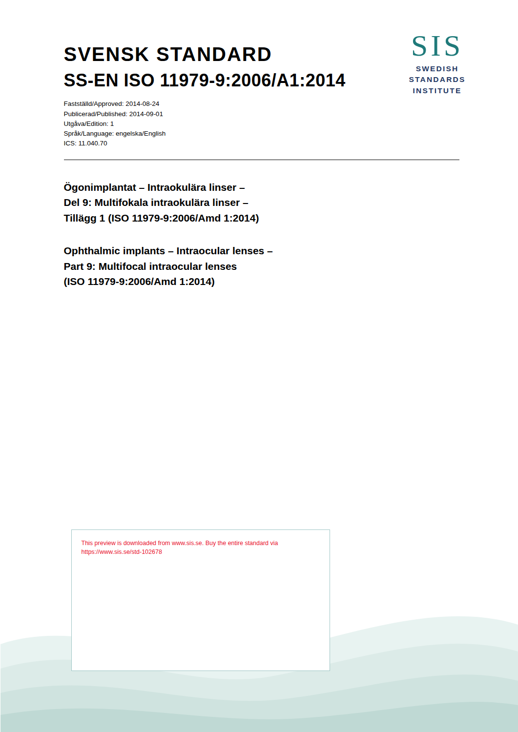SIS
SWEDISH
STANDARDS
INSTITUTE
SVENSK STANDARD
SS-EN ISO 11979-9:2006/A1:2014
Fastställd/Approved: 2014-08-24
Publicerad/Published: 2014-09-01
Utgåva/Edition: 1
Språk/Language: engelska/English
ICS: 11.040.70
Ögonimplantat – Intraokulära linser –
Del 9: Multifokala intraokulära linser –
Tillägg 1 (ISO 11979-9:2006/Amd 1:2014)
Ophthalmic implants – Intraocular lenses –
Part 9: Multifocal intraocular lenses
(ISO 11979-9:2006/Amd 1:2014)
This preview is downloaded from www.sis.se. Buy the entire standard via https://www.sis.se/std-102678